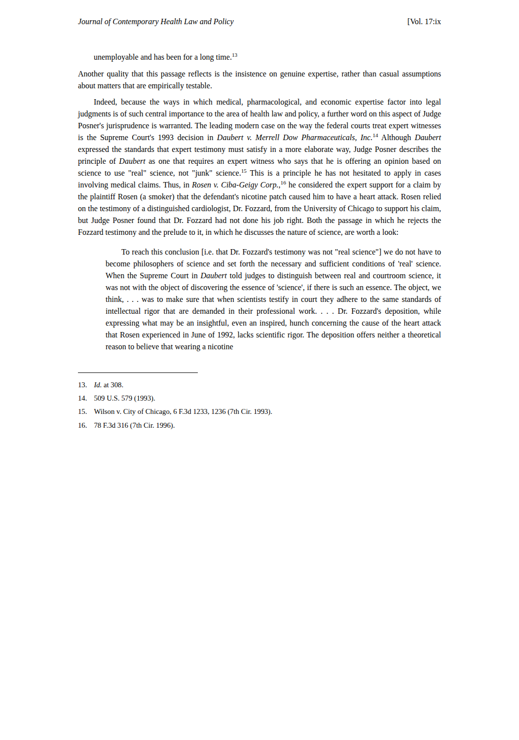Journal of Contemporary Health Law and Policy [Vol. 17:ix
unemployable and has been for a long time.13
Another quality that this passage reflects is the insistence on genuine expertise, rather than casual assumptions about matters that are empirically testable.
Indeed, because the ways in which medical, pharmacological, and economic expertise factor into legal judgments is of such central importance to the area of health law and policy, a further word on this aspect of Judge Posner's jurisprudence is warranted. The leading modern case on the way the federal courts treat expert witnesses is the Supreme Court's 1993 decision in Daubert v. Merrell Dow Pharmaceuticals, Inc.14 Although Daubert expressed the standards that expert testimony must satisfy in a more elaborate way, Judge Posner describes the principle of Daubert as one that requires an expert witness who says that he is offering an opinion based on science to use "real" science, not "junk" science.15 This is a principle he has not hesitated to apply in cases involving medical claims. Thus, in Rosen v. Ciba-Geigy Corp.,16 he considered the expert support for a claim by the plaintiff Rosen (a smoker) that the defendant's nicotine patch caused him to have a heart attack. Rosen relied on the testimony of a distinguished cardiologist, Dr. Fozzard, from the University of Chicago to support his claim, but Judge Posner found that Dr. Fozzard had not done his job right. Both the passage in which he rejects the Fozzard testimony and the prelude to it, in which he discusses the nature of science, are worth a look:
To reach this conclusion [i.e. that Dr. Fozzard's testimony was not "real science"] we do not have to become philosophers of science and set forth the necessary and sufficient conditions of 'real' science. When the Supreme Court in Daubert told judges to distinguish between real and courtroom science, it was not with the object of discovering the essence of 'science', if there is such an essence. The object, we think, . . . was to make sure that when scientists testify in court they adhere to the same standards of intellectual rigor that are demanded in their professional work. . . . Dr. Fozzard's deposition, while expressing what may be an insightful, even an inspired, hunch concerning the cause of the heart attack that Rosen experienced in June of 1992, lacks scientific rigor. The deposition offers neither a theoretical reason to believe that wearing a nicotine
13. Id. at 308.
14. 509 U.S. 579 (1993).
15. Wilson v. City of Chicago, 6 F.3d 1233, 1236 (7th Cir. 1993).
16. 78 F.3d 316 (7th Cir. 1996).